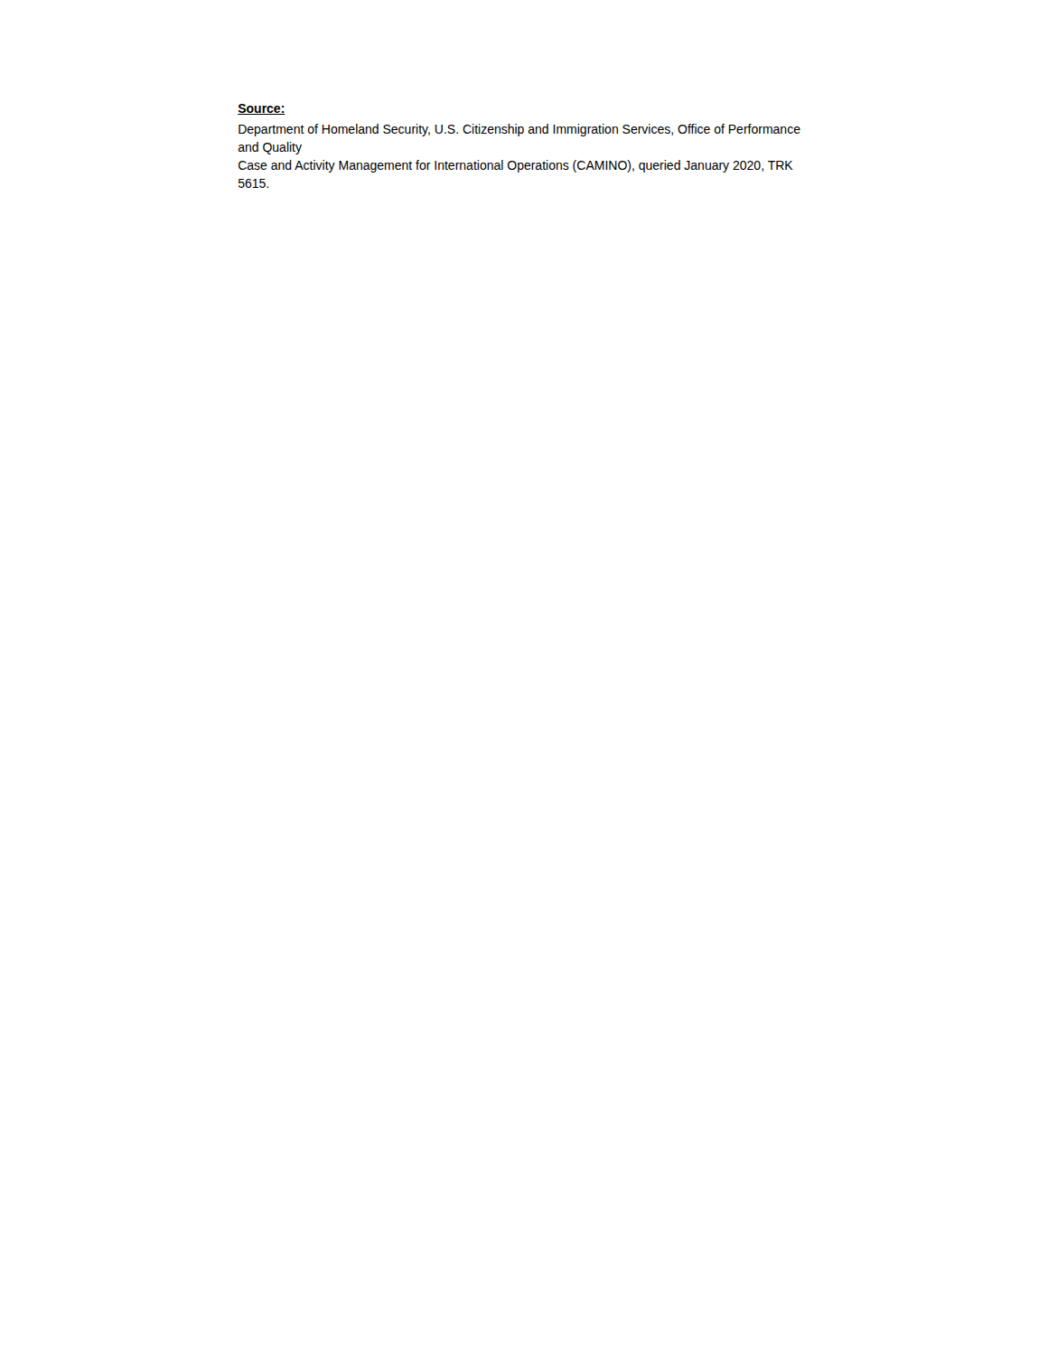Source:
Department of Homeland Security, U.S. Citizenship and Immigration Services, Office of Performance and Quality
Case and Activity Management for International Operations (CAMINO), queried January 2020, TRK 5615.